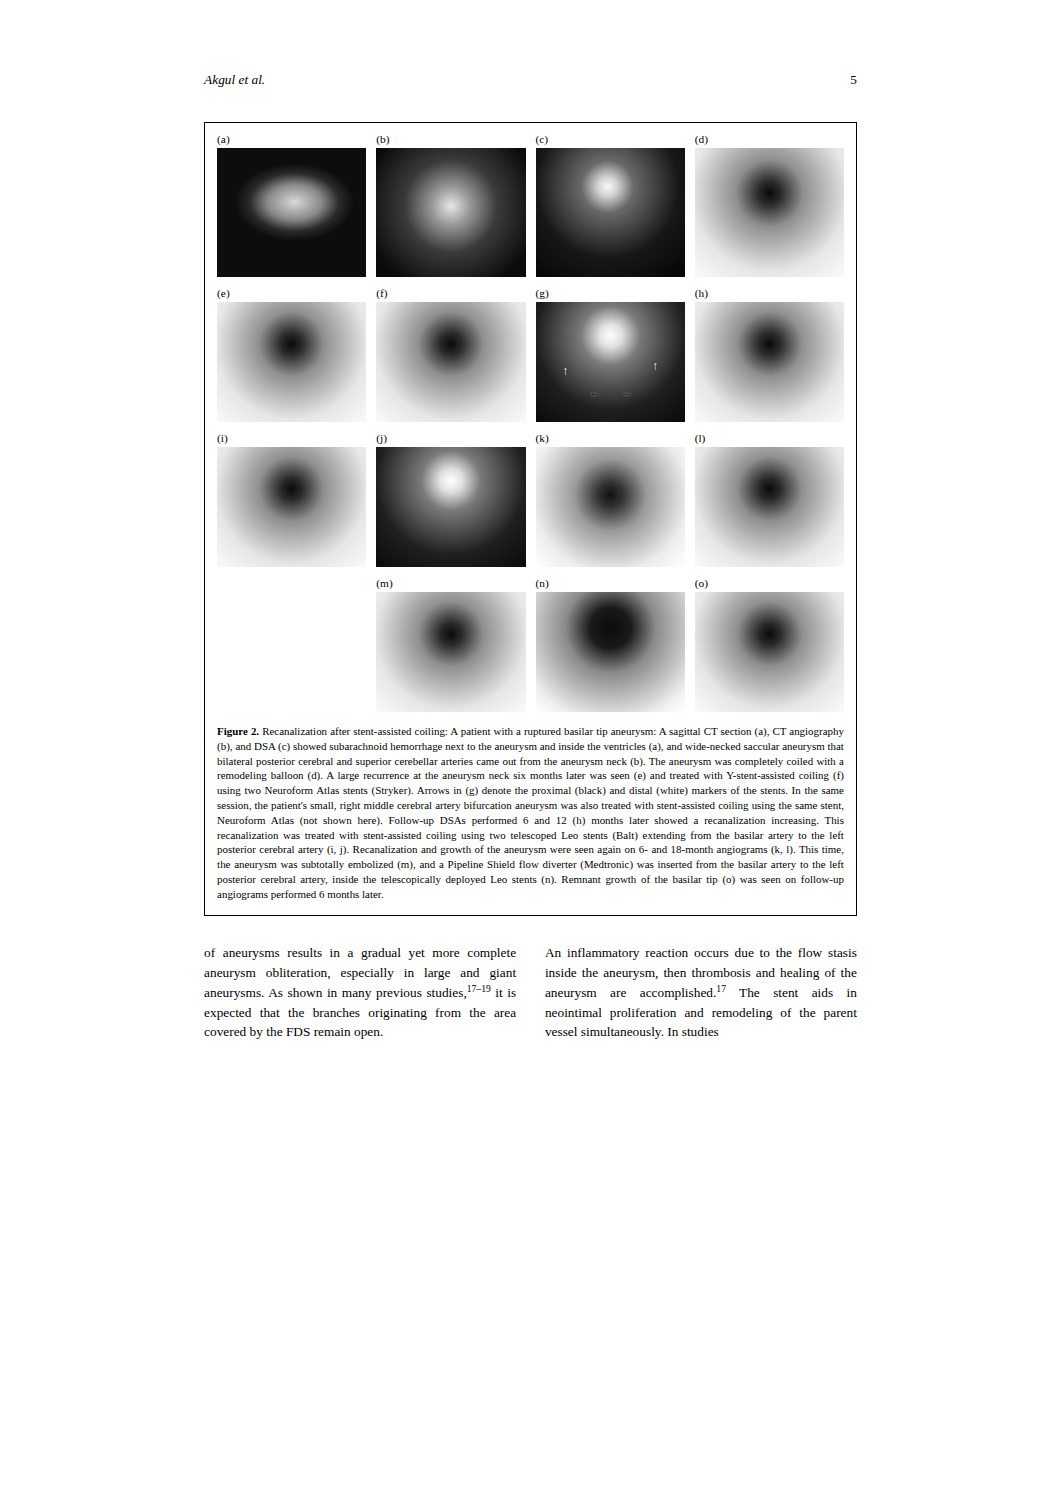Akgul et al. 5
(a)
(b)
(c)
(d)
(e)
(f)
(g)
↑ ↑ ← ←
(h)
(i)
(j)
(k)
(l)
(m)
(n)
(o)
Figure 2. Recanalization after stent-assisted coiling: A patient with a ruptured basilar tip aneurysm: A sagittal CT section (a), CT angiography (b), and DSA (c) showed subarachnoid hemorrhage next to the aneurysm and inside the ventricles (a), and wide-necked saccular aneurysm that bilateral posterior cerebral and superior cerebellar arteries came out from the aneurysm neck (b). The aneurysm was completely coiled with a remodeling balloon (d). A large recurrence at the aneurysm neck six months later was seen (e) and treated with Y-stent-assisted coiling (f) using two Neuroform Atlas stents (Stryker). Arrows in (g) denote the proximal (black) and distal (white) markers of the stents. In the same session, the patient's small, right middle cerebral artery bifurcation aneurysm was also treated with stent-assisted coiling using the same stent, Neuroform Atlas (not shown here). Follow-up DSAs performed 6 and 12 (h) months later showed a recanalization increasing. This recanalization was treated with stent-assisted coiling using two telescoped Leo stents (Balt) extending from the basilar artery to the left posterior cerebral artery (i, j). Recanalization and growth of the aneurysm were seen again on 6- and 18-month angiograms (k, l). This time, the aneurysm was subtotally embolized (m), and a Pipeline Shield flow diverter (Medtronic) was inserted from the basilar artery to the left posterior cerebral artery, inside the telescopically deployed Leo stents (n). Remnant growth of the basilar tip (o) was seen on follow-up angiograms performed 6 months later.
of aneurysms results in a gradual yet more complete aneurysm obliteration, especially in large and giant aneurysms. As shown in many previous studies,17–19 it is expected that the branches originating from the area covered by the FDS remain open.
An inflammatory reaction occurs due to the flow stasis inside the aneurysm, then thrombosis and healing of the aneurysm are accomplished.17 The stent aids in neointimal proliferation and remodeling of the parent vessel simultaneously. In studies